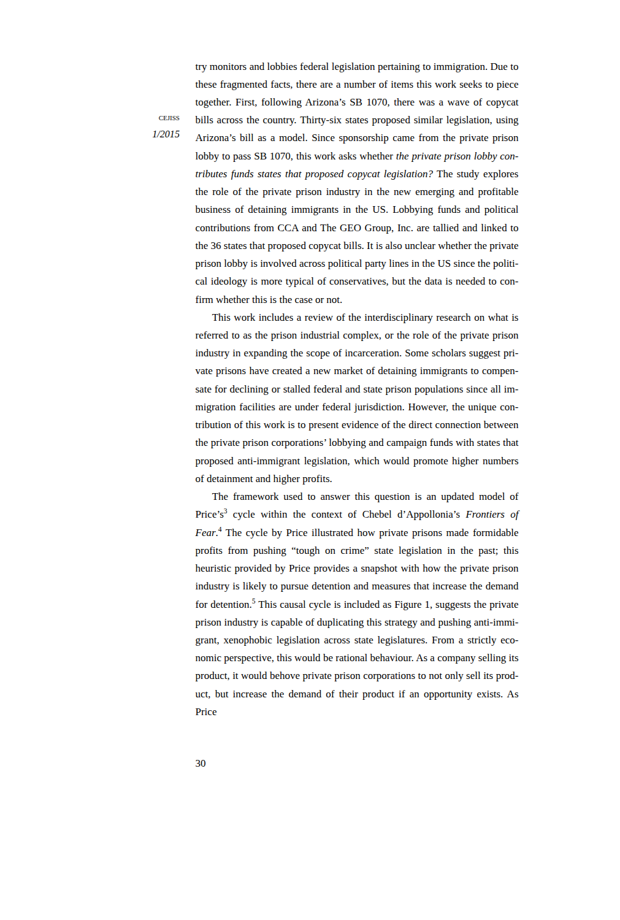cejiss 1/2015
try monitors and lobbies federal legislation pertaining to immigration. Due to these fragmented facts, there are a number of items this work seeks to piece together. First, following Arizona’s SB 1070, there was a wave of copycat bills across the country. Thirty-six states proposed similar legislation, using Arizona’s bill as a model. Since sponsorship came from the private prison lobby to pass SB 1070, this work asks whether the private prison lobby contributes funds states that proposed copycat legislation? The study explores the role of the private prison industry in the new emerging and profitable business of detaining immigrants in the US. Lobbying funds and political contributions from CCA and The GEO Group, Inc. are tallied and linked to the 36 states that proposed copycat bills. It is also unclear whether the private prison lobby is involved across political party lines in the US since the political ideology is more typical of conservatives, but the data is needed to confirm whether this is the case or not.
This work includes a review of the interdisciplinary research on what is referred to as the prison industrial complex, or the role of the private prison industry in expanding the scope of incarceration. Some scholars suggest private prisons have created a new market of detaining immigrants to compensate for declining or stalled federal and state prison populations since all immigration facilities are under federal jurisdiction. However, the unique contribution of this work is to present evidence of the direct connection between the private prison corporations’ lobbying and campaign funds with states that proposed anti-immigrant legislation, which would promote higher numbers of detainment and higher profits.
The framework used to answer this question is an updated model of Price’s3 cycle within the context of Chebel d’Appollonia’s Frontiers of Fear.4 The cycle by Price illustrated how private prisons made formidable profits from pushing “tough on crime” state legislation in the past; this heuristic provided by Price provides a snapshot with how the private prison industry is likely to pursue detention and measures that increase the demand for detention.5 This causal cycle is included as Figure 1, suggests the private prison industry is capable of duplicating this strategy and pushing anti-immigrant, xenophobic legislation across state legislatures. From a strictly economic perspective, this would be rational behaviour. As a company selling its product, it would behove private prison corporations to not only sell its product, but increase the demand of their product if an opportunity exists. As Price
30